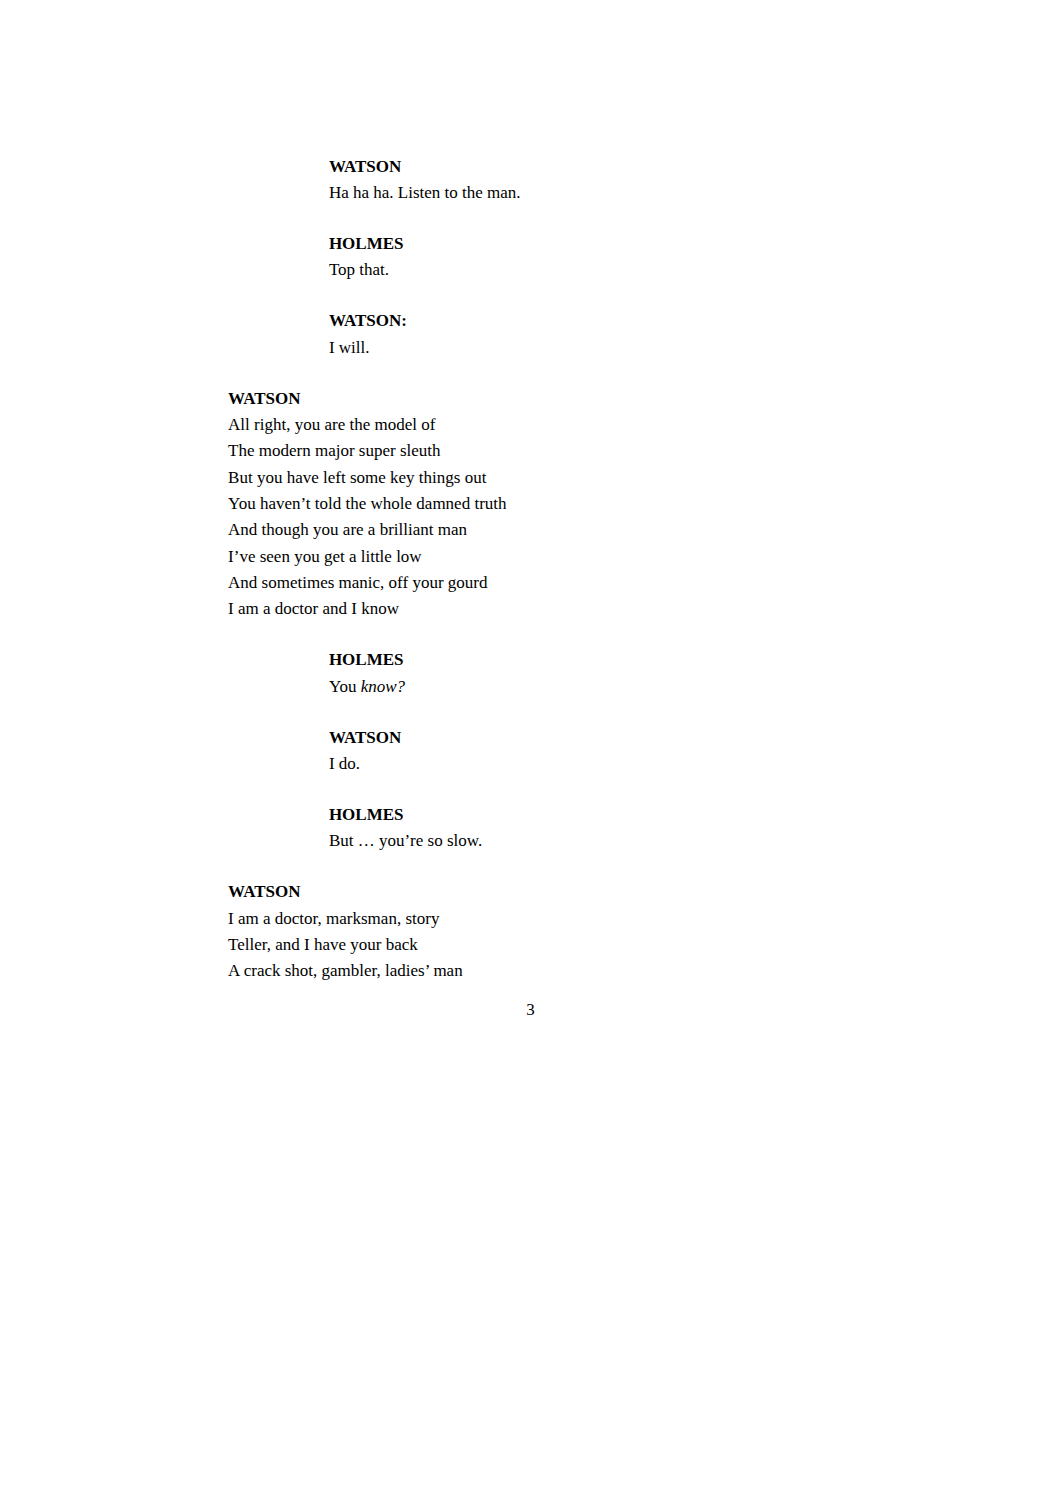WATSON
Ha ha ha. Listen to the man.
HOLMES
Top that.
WATSON:
I will.
WATSON
All right, you are the model of
The modern major super sleuth
But you have left some key things out
You haven’t told the whole damned truth
And though you are a brilliant man
I’ve seen you get a little low
And sometimes manic, off your gourd
I am a doctor and I know
HOLMES
You know?
WATSON
I do.
HOLMES
But … you’re so slow.
WATSON
I am a doctor, marksman, story
Teller, and I have your back
A crack shot, gambler, ladies’ man
3